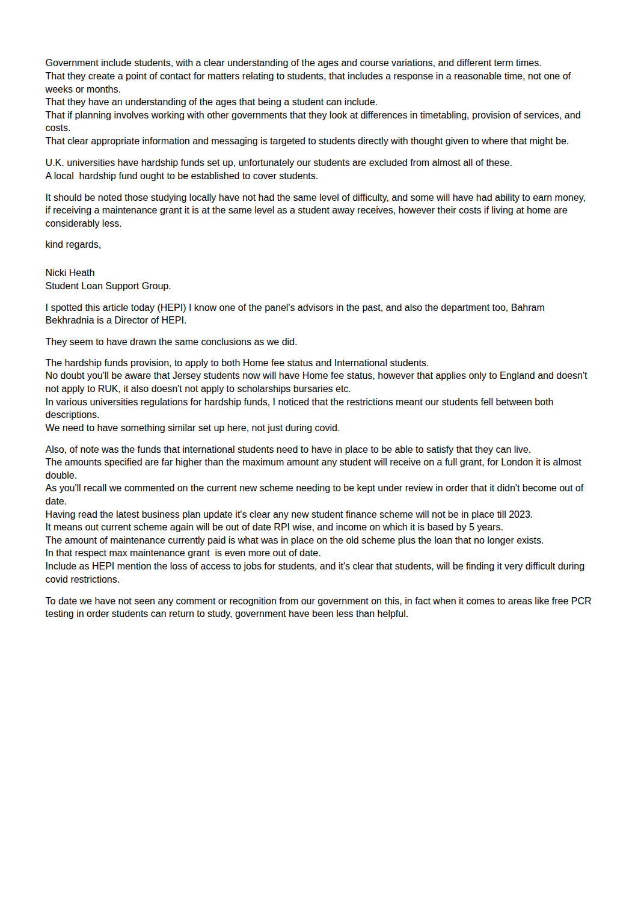Government include students, with a clear understanding of the ages and course variations, and different term times.
That they create a point of contact for matters relating to students, that includes a response in a reasonable time, not one of weeks or months.
That they have an understanding of the ages that being a student can include.
That if planning involves working with other governments that they look at differences in timetabling, provision of services, and costs.
That clear appropriate information and messaging is targeted to students directly with thought given to where that might be.
U.K. universities have hardship funds set up, unfortunately our students are excluded from almost all of these.
A local hardship fund ought to be established to cover students.
It should be noted those studying locally have not had the same level of difficulty, and some will have had ability to earn money, if receiving a maintenance grant it is at the same level as a student away receives, however their costs if living at home are considerably less.
kind regards,
Nicki Heath
Student Loan Support Group.
I spotted this article today (HEPI) I know one of the panel's advisors in the past, and also the department too, Bahram Bekhradnia is a Director of HEPI.
They seem to have drawn the same conclusions as we did.
The hardship funds provision, to apply to both Home fee status and International students.
No doubt you'll be aware that Jersey students now will have Home fee status, however that applies only to England and doesn't not apply to RUK, it also doesn't not apply to scholarships bursaries etc.
In various universities regulations for hardship funds, I noticed that the restrictions meant our students fell between both descriptions.
We need to have something similar set up here, not just during covid.
Also, of note was the funds that international students need to have in place to be able to satisfy that they can live.
The amounts specified are far higher than the maximum amount any student will receive on a full grant, for London it is almost double.
As you'll recall we commented on the current new scheme needing to be kept under review in order that it didn't become out of date.
Having read the latest business plan update it's clear any new student finance scheme will not be in place till 2023.
It means out current scheme again will be out of date RPI wise, and income on which it is based by 5 years.
The amount of maintenance currently paid is what was in place on the old scheme plus the loan that no longer exists.
In that respect max maintenance grant is even more out of date.
Include as HEPI mention the loss of access to jobs for students, and it's clear that students, will be finding it very difficult during covid restrictions.
To date we have not seen any comment or recognition from our government on this, in fact when it comes to areas like free PCR testing in order students can return to study, government have been less than helpful.